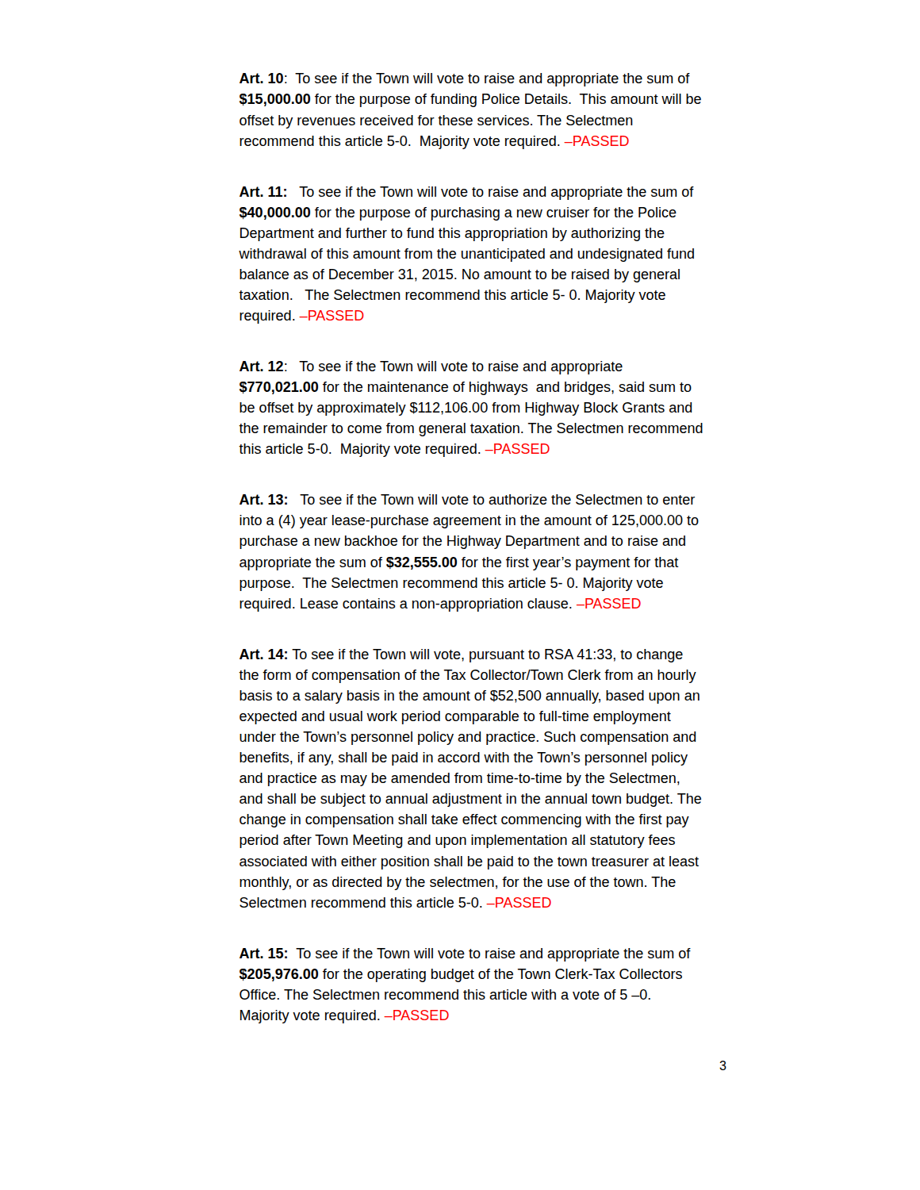Art. 10: To see if the Town will vote to raise and appropriate the sum of $15,000.00 for the purpose of funding Police Details. This amount will be offset by revenues received for these services. The Selectmen recommend this article 5-0. Majority vote required. –PASSED
Art. 11: To see if the Town will vote to raise and appropriate the sum of $40,000.00 for the purpose of purchasing a new cruiser for the Police Department and further to fund this appropriation by authorizing the withdrawal of this amount from the unanticipated and undesignated fund balance as of December 31, 2015. No amount to be raised by general taxation. The Selectmen recommend this article 5- 0. Majority vote required. –PASSED
Art. 12: To see if the Town will vote to raise and appropriate $770,021.00 for the maintenance of highways and bridges, said sum to be offset by approximately $112,106.00 from Highway Block Grants and the remainder to come from general taxation. The Selectmen recommend this article 5-0. Majority vote required. –PASSED
Art. 13: To see if the Town will vote to authorize the Selectmen to enter into a (4) year lease-purchase agreement in the amount of 125,000.00 to purchase a new backhoe for the Highway Department and to raise and appropriate the sum of $32,555.00 for the first year’s payment for that purpose. The Selectmen recommend this article 5- 0. Majority vote required. Lease contains a non-appropriation clause. –PASSED
Art. 14: To see if the Town will vote, pursuant to RSA 41:33, to change the form of compensation of the Tax Collector/Town Clerk from an hourly basis to a salary basis in the amount of $52,500 annually, based upon an expected and usual work period comparable to full-time employment under the Town’s personnel policy and practice. Such compensation and benefits, if any, shall be paid in accord with the Town’s personnel policy and practice as may be amended from time-to-time by the Selectmen, and shall be subject to annual adjustment in the annual town budget. The change in compensation shall take effect commencing with the first pay period after Town Meeting and upon implementation all statutory fees associated with either position shall be paid to the town treasurer at least monthly, or as directed by the selectmen, for the use of the town. The Selectmen recommend this article 5-0. –PASSED
Art. 15: To see if the Town will vote to raise and appropriate the sum of $205,976.00 for the operating budget of the Town Clerk-Tax Collectors Office. The Selectmen recommend this article with a vote of 5 –0. Majority vote required. –PASSED
3